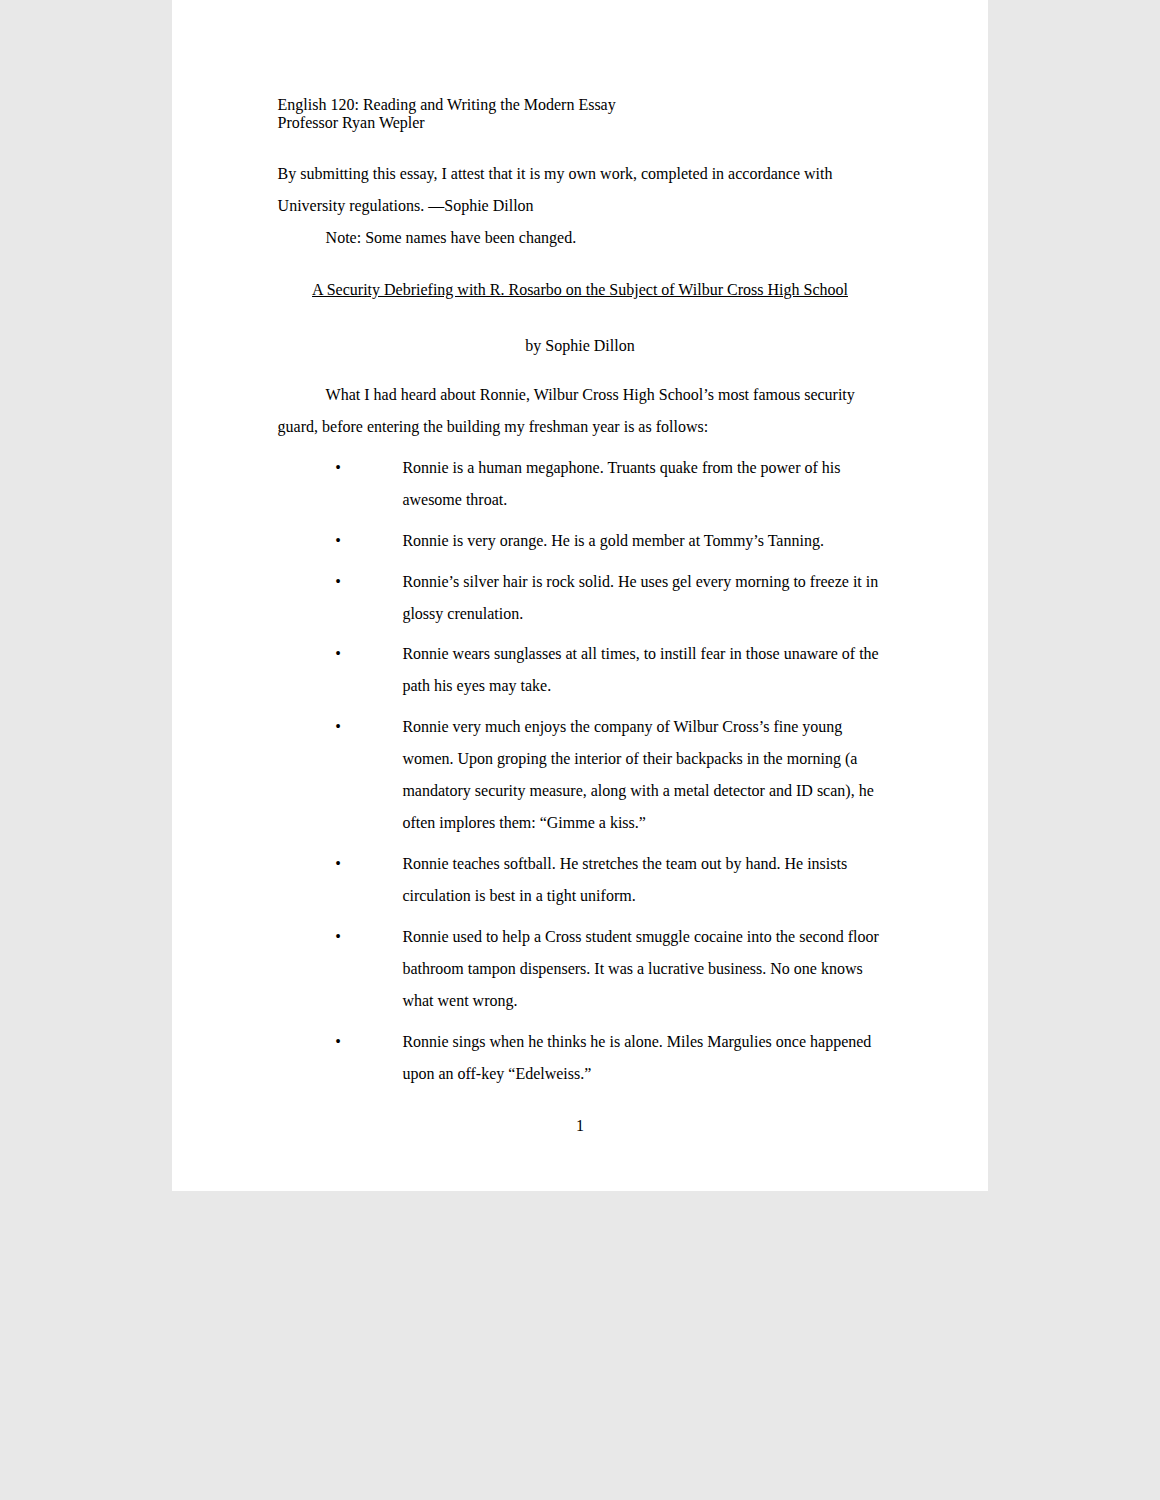English 120: Reading and Writing the Modern Essay
Professor Ryan Wepler
By submitting this essay, I attest that it is my own work, completed in accordance with University regulations. —Sophie Dillon
Note: Some names have been changed.
A Security Debriefing with R. Rosarbo on the Subject of Wilbur Cross High School
by Sophie Dillon
What I had heard about Ronnie, Wilbur Cross High School’s most famous security guard, before entering the building my freshman year is as follows:
Ronnie is a human megaphone. Truants quake from the power of his awesome throat.
Ronnie is very orange. He is a gold member at Tommy’s Tanning.
Ronnie’s silver hair is rock solid. He uses gel every morning to freeze it in glossy crenulation.
Ronnie wears sunglasses at all times, to instill fear in those unaware of the path his eyes may take.
Ronnie very much enjoys the company of Wilbur Cross’s fine young women. Upon groping the interior of their backpacks in the morning (a mandatory security measure, along with a metal detector and ID scan), he often implores them: “Gimme a kiss.”
Ronnie teaches softball. He stretches the team out by hand. He insists circulation is best in a tight uniform.
Ronnie used to help a Cross student smuggle cocaine into the second floor bathroom tampon dispensers. It was a lucrative business. No one knows what went wrong.
Ronnie sings when he thinks he is alone. Miles Margulies once happened upon an off-key “Edelweiss.”
1